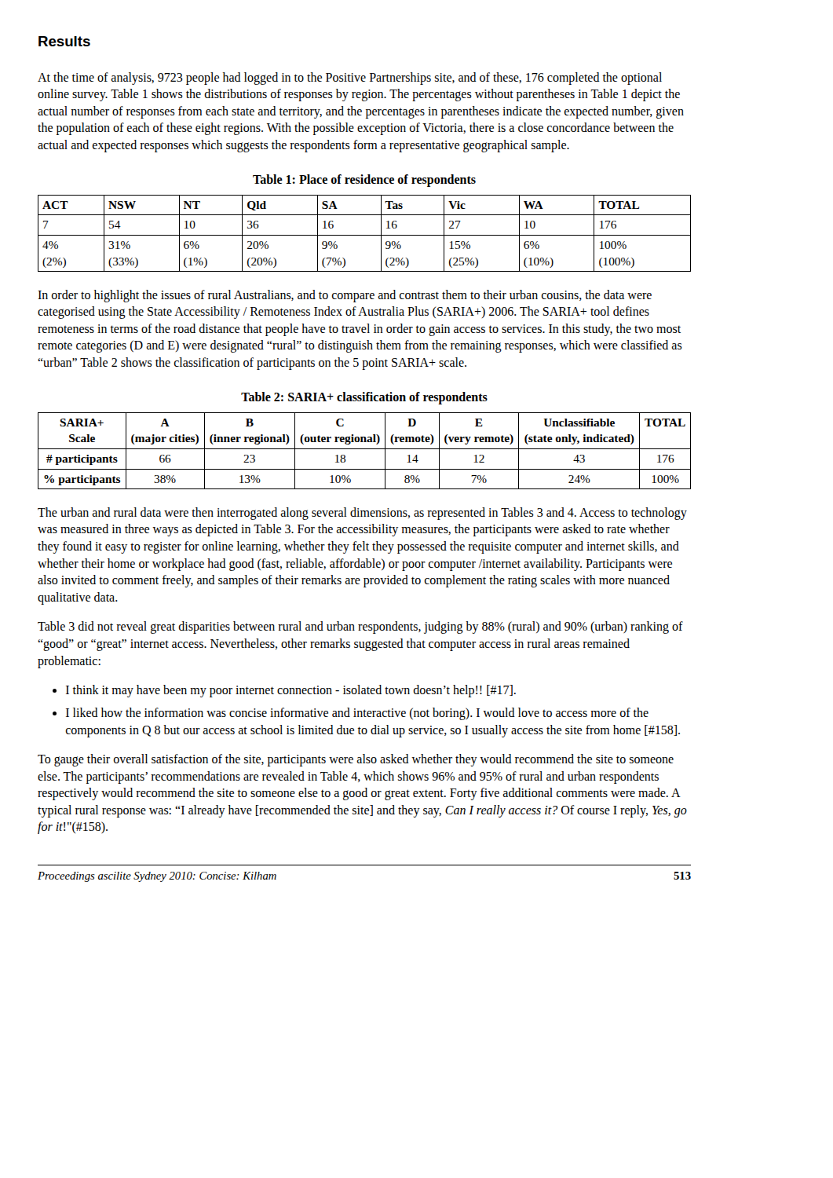Results
At the time of analysis, 9723 people had logged in to the Positive Partnerships site, and of these, 176 completed the optional online survey. Table 1 shows the distributions of responses by region. The percentages without parentheses in Table 1 depict the actual number of responses from each state and territory, and the percentages in parentheses indicate the expected number, given the population of each of these eight regions. With the possible exception of Victoria, there is a close concordance between the actual and expected responses which suggests the respondents form a representative geographical sample.
Table 1: Place of residence of respondents
| ACT | NSW | NT | Qld | SA | Tas | Vic | WA | TOTAL |
| --- | --- | --- | --- | --- | --- | --- | --- | --- |
| 7 | 54 | 10 | 36 | 16 | 16 | 27 | 10 | 176 |
| 4% (2%) | 31% (33%) | 6% (1%) | 20% (20%) | 9% (7%) | 9% (2%) | 15% (25%) | 6% (10%) | 100% (100%) |
In order to highlight the issues of rural Australians, and to compare and contrast them to their urban cousins, the data were categorised using the State Accessibility / Remoteness Index of Australia Plus (SARIA+) 2006. The SARIA+ tool defines remoteness in terms of the road distance that people have to travel in order to gain access to services. In this study, the two most remote categories (D and E) were designated “rural” to distinguish them from the remaining responses, which were classified as “urban” Table 2 shows the classification of participants on the 5 point SARIA+ scale.
Table 2: SARIA+ classification of respondents
| SARIA+ Scale | A (major cities) | B (inner regional) | C (outer regional) | D (remote) | E (very remote) | Unclassifiable (state only, indicated) | TOTAL |
| --- | --- | --- | --- | --- | --- | --- | --- |
| # participants | 66 | 23 | 18 | 14 | 12 | 43 | 176 |
| % participants | 38% | 13% | 10% | 8% | 7% | 24% | 100% |
The urban and rural data were then interrogated along several dimensions, as represented in Tables 3 and 4. Access to technology was measured in three ways as depicted in Table 3. For the accessibility measures, the participants were asked to rate whether they found it easy to register for online learning, whether they felt they possessed the requisite computer and internet skills, and whether their home or workplace had good (fast, reliable, affordable) or poor computer /internet availability. Participants were also invited to comment freely, and samples of their remarks are provided to complement the rating scales with more nuanced qualitative data.
Table 3 did not reveal great disparities between rural and urban respondents, judging by 88% (rural) and 90% (urban) ranking of “good” or “great” internet access. Nevertheless, other remarks suggested that computer access in rural areas remained problematic:
I think it may have been my poor internet connection - isolated town doesn’t help!! [#17].
I liked how the information was concise informative and interactive (not boring). I would love to access more of the components in Q 8 but our access at school is limited due to dial up service, so I usually access the site from home [#158].
To gauge their overall satisfaction of the site, participants were also asked whether they would recommend the site to someone else. The participants’ recommendations are revealed in Table 4, which shows 96% and 95% of rural and urban respondents respectively would recommend the site to someone else to a good or great extent. Forty five additional comments were made. A typical rural response was: “I already have [recommended the site] and they say, Can I really access it? Of course I reply, Yes, go for it!"(#158).
Proceedings ascilite Sydney 2010: Concise: Kilham 513